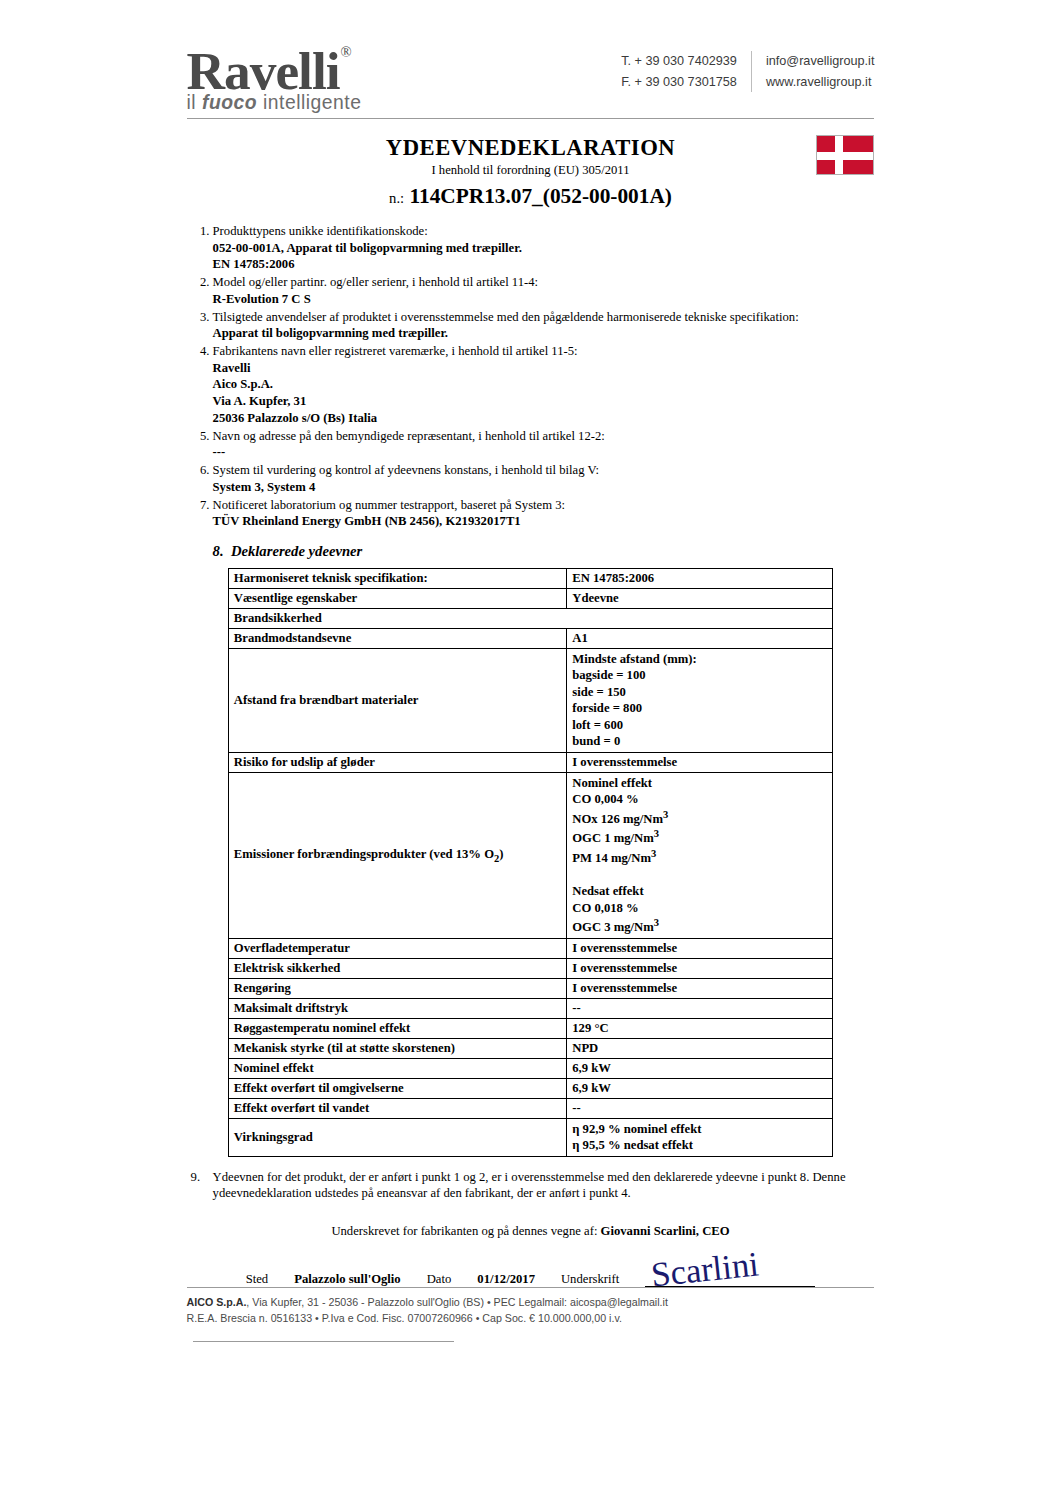Ravelli®
il fuoco intelligente
T. + 39 030 7402939
F. + 39 030 7301758
info@ravelligroup.it
www.ravelligroup.it
YDEEVNEDEKLARATION
I henhold til forordning (EU) 305/2011
n.: 114CPR13.07_(052-00-001A)
Produkttypens unikke identifikationskode:
052-00-001A, Apparat til boligopvarmning med træpiller.
EN 14785:2006
Model og/eller partinr. og/eller serienr, i henhold til artikel 11-4:
R-Evolution 7 C S
Tilsigtede anvendelser af produktet i overensstemmelse med den pågældende harmoniserede tekniske specifikation:
Apparat til boligopvarmning med træpiller.
Fabrikantens navn eller registreret varemærke, i henhold til artikel 11-5:
Ravelli
Aico S.p.A.
Via A. Kupfer, 31
25036 Palazzolo s/O (Bs) Italia
Navn og adresse på den bemyndigede repræsentant, i henhold til artikel 12-2:
---
System til vurdering og kontrol af ydeevnens konstans, i henhold til bilag V:
System 3, System 4
Notificeret laboratorium og nummer testrapport, baseret på System 3:
TÜV Rheinland Energy GmbH (NB 2456), K21932017T1
8. Deklarerede ydeevner
| Harmoniseret teknisk specifikation: | EN 14785:2006 |
| Væsentlige egenskaber | Ydeevne |
| Brandsikkerhed |
| Brandmodstandsevne | A1 |
| Afstand fra brændbart materialer | Mindste afstand (mm): bagside = 100 side = 150 forside = 800 loft = 600 bund = 0 |
| Risiko for udslip af gløder | I overensstemmelse |
| Emissioner forbrændingsprodukter (ved 13% O 2 ) | Nominel effekt CO 0,004 % NOx 126 mg/Nm 3 OGC 1 mg/Nm 3 PM 14 mg/Nm 3 Nedsat effekt CO 0,018 % OGC 3 mg/Nm 3 |
| Overfladetemperatur | I overensstemmelse |
| Elektrisk sikkerhed | I overensstemmelse |
| Rengøring | I overensstemmelse |
| Maksimalt driftstryk | -- |
| Røggastemperatu nominel effekt | 129 °C |
| Mekanisk styrke (til at støtte skorstenen) | NPD |
| Nominel effekt | 6,9 kW |
| Effekt overført til omgivelserne | 6,9 kW |
| Effekt overført til vandet | -- |
| Virkningsgrad | η 92,9 % nominel effekt η 95,5 % nedsat effekt |
9. Ydeevnen for det produkt, der er anført i punkt 1 og 2, er i overensstemmelse med den deklarerede ydeevne i punkt 8. Denne ydeevnedeklaration udstedes på eneansvar af den fabrikant, der er anført i punkt 4.
Underskrevet for fabrikanten og på dennes vegne af: Giovanni Scarlini, CEO
Sted Palazzolo sull'Oglio Dato 01/12/2017 Underskrift Scarlini
AICO S.p.A., Via Kupfer, 31 - 25036 - Palazzolo sull'Oglio (BS) • PEC Legalmail: aicospa@legalmail.it
R.E.A. Brescia n. 0516133 • P.Iva e Cod. Fisc. 07007260966 • Cap Soc. € 10.000.000,00 i.v.